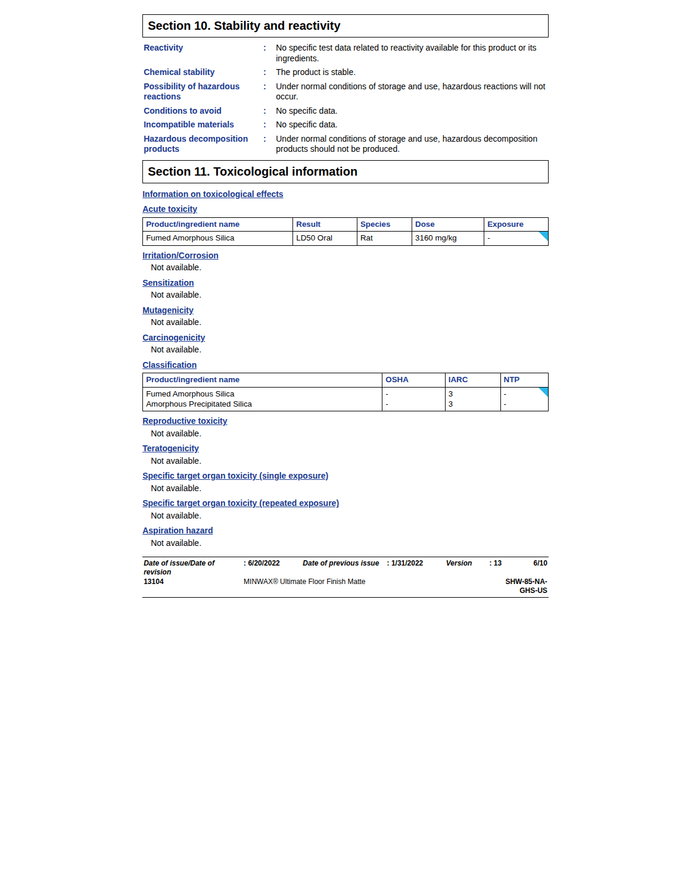Section 10. Stability and reactivity
| Reactivity | : | No specific test data related to reactivity available for this product or its ingredients. |
| Chemical stability | : | The product is stable. |
| Possibility of hazardous reactions | : | Under normal conditions of storage and use, hazardous reactions will not occur. |
| Conditions to avoid | : | No specific data. |
| Incompatible materials | : | No specific data. |
| Hazardous decomposition products | : | Under normal conditions of storage and use, hazardous decomposition products should not be produced. |
Section 11. Toxicological information
Information on toxicological effects
Acute toxicity
| Product/ingredient name | Result | Species | Dose | Exposure |
| --- | --- | --- | --- | --- |
| Fumed Amorphous Silica | LD50 Oral | Rat | 3160 mg/kg | - |
Irritation/Corrosion
Not available.
Sensitization
Not available.
Mutagenicity
Not available.
Carcinogenicity
Not available.
Classification
| Product/ingredient name | OSHA | IARC | NTP |
| --- | --- | --- | --- |
| Fumed Amorphous Silica Amorphous Precipitated Silica | - - | 3 3 | - - |
Reproductive toxicity
Not available.
Teratogenicity
Not available.
Specific target organ toxicity (single exposure)
Not available.
Specific target organ toxicity (repeated exposure)
Not available.
Aspiration hazard
Not available.
| Date of issue/Date of revision | : 6/20/2022 | Date of previous issue | : 1/31/2022 | Version | : 13 | 6/10 |
| 13104 | MINWAX® Ultimate Floor Finish Matte | SHW-85-NA-GHS-US |